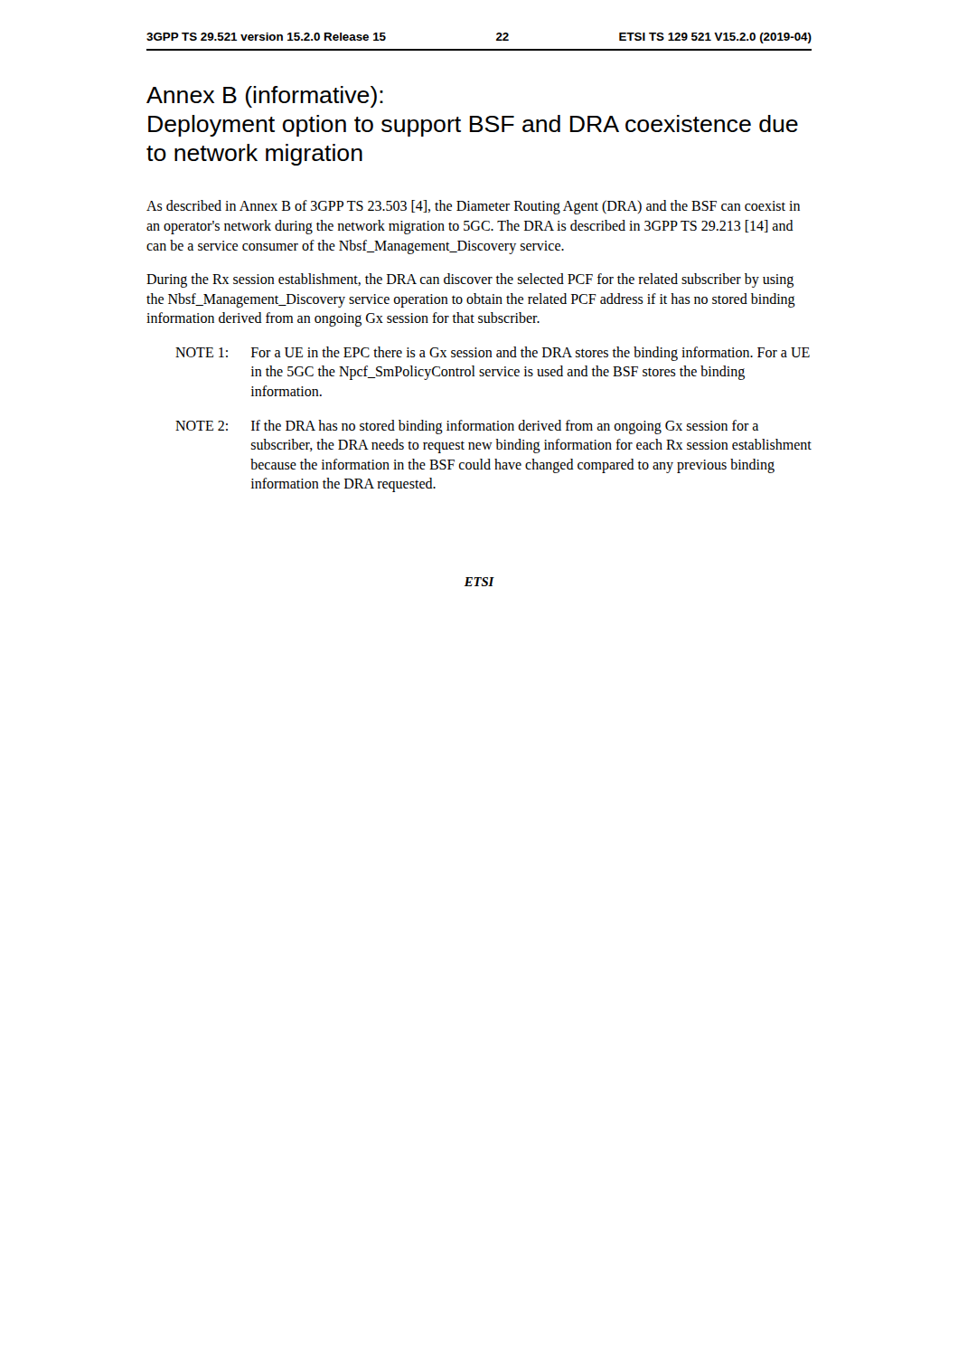3GPP TS 29.521 version 15.2.0 Release 15 22 ETSI TS 129 521 V15.2.0 (2019-04)
Annex B (informative):
Deployment option to support BSF and DRA coexistence due to network migration
As described in Annex B of 3GPP TS 23.503 [4], the Diameter Routing Agent (DRA) and the BSF can coexist in an operator's network during the network migration to 5GC. The DRA is described in 3GPP TS 29.213 [14] and can be a service consumer of the Nbsf_Management_Discovery service.
During the Rx session establishment, the DRA can discover the selected PCF for the related subscriber by using the Nbsf_Management_Discovery service operation to obtain the related PCF address if it has no stored binding information derived from an ongoing Gx session for that subscriber.
NOTE 1: For a UE in the EPC there is a Gx session and the DRA stores the binding information. For a UE in the 5GC the Npcf_SmPolicyControl service is used and the BSF stores the binding information.
NOTE 2: If the DRA has no stored binding information derived from an ongoing Gx session for a subscriber, the DRA needs to request new binding information for each Rx session establishment because the information in the BSF could have changed compared to any previous binding information the DRA requested.
ETSI